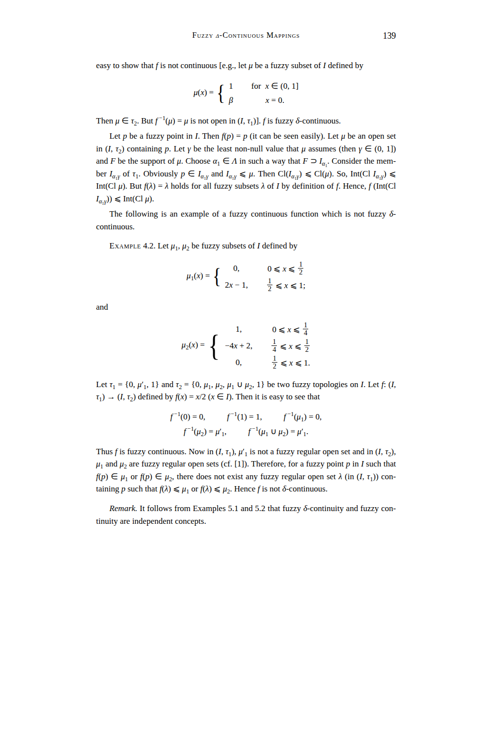Fuzzy δ-Continuous Mappings 139
easy to show that f is not continuous [e.g., let μ be a fuzzy subset of I defined by
μ(x) = {
| 1 | for x ∈ (0, 1] |
| β | x = 0. |
Then μ ∈ τ2. But f −1(μ) = μ is not open in (I, τ1)]. f is fuzzy δ-continuous.
Let p be a fuzzy point in I. Then f(p) = p (it can be seen easily). Let μ be an open set in (I, τ2) containing p. Let γ be the least non-null value that μ assumes (then γ ∈ (0, 1]) and F be the support of μ. Choose α1 ∈ Λ in such a way that F ⊃ Iα1. Consider the member Iα1γ of τ1. Obviously p ∈ Iα1γ and Iα1γ ⩽ μ. Then Cl(Iα1γ) ⩽ Cl(μ). So, Int(Cl Iα1γ) ⩽ Int(Cl μ). But f(λ) = λ holds for all fuzzy subsets λ of I by definition of f. Hence, f (Int(Cl Iα1γ)) ⩽ Int(Cl μ).
The following is an example of a fuzzy continuous function which is not fuzzy δ-continuous.
Example 4.2. Let μ1, μ2 be fuzzy subsets of I defined by
μ1(x) = {
| 0, | 0 ⩽ x ⩽ 1 2 |
| 2 x − 1, | 1 2 ⩽ x ⩽ 1; |
and
μ2(x) = {
| 1, | 0 ⩽ x ⩽ 1 4 |
| −4 x + 2, | 1 4 ⩽ x ⩽ 1 2 |
| 0, | 1 2 ⩽ x ⩽ 1. |
Let τ1 = {0, μ′1, 1} and τ2 = {0, μ1, μ2, μ1 ∪ μ2, 1} be two fuzzy topologies on I. Let f: (I, τ1) → (I, τ2) defined by f(x) = x/2 (x ∈ I). Then it is easy to see that
f −1(0) = 0, f −1(1) = 1, f −1(μ1) = 0, f −1(μ2) = μ′1, f −1(μ1 ∪ μ2) = μ′1.
Thus f is fuzzy continuous. Now in (I, τ1), μ′1 is not a fuzzy regular open set and in (I, τ2), μ1 and μ2 are fuzzy regular open sets (cf. [1]). Therefore, for a fuzzy point p in I such that f(p) ∈ μ1 or f(p) ∈ μ2, there does not exist any fuzzy regular open set λ (in (I, τ1)) containing p such that f(λ) ⩽ μ1 or f(λ) ⩽ μ2. Hence f is not δ-continuous.
Remark. It follows from Examples 5.1 and 5.2 that fuzzy δ-continuity and fuzzy continuity are independent concepts.